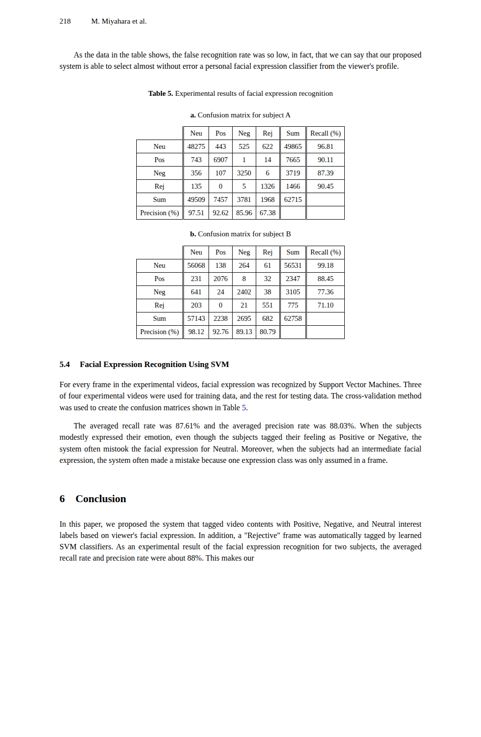218 M. Miyahara et al.
As the data in the table shows, the false recognition rate was so low, in fact, that we can say that our proposed system is able to select almost without error a personal facial expression classifier from the viewer's profile.
Table 5. Experimental results of facial expression recognition
a. Confusion matrix for subject A
| | Neu | Pos | Neg | Rej | Sum | Recall (%) |
| Neu | 48275 | 443 | 525 | 622 | 49865 | 96.81 |
| Pos | 743 | 6907 | 1 | 14 | 7665 | 90.11 |
| Neg | 356 | 107 | 3250 | 6 | 3719 | 87.39 |
| Rej | 135 | 0 | 5 | 1326 | 1466 | 90.45 |
| Sum | 49509 | 7457 | 3781 | 1968 | 62715 | |
| Precision (%) | 97.51 | 92.62 | 85.96 | 67.38 | | |
b. Confusion matrix for subject B
| | Neu | Pos | Neg | Rej | Sum | Recall (%) |
| Neu | 56068 | 138 | 264 | 61 | 56531 | 99.18 |
| Pos | 231 | 2076 | 8 | 32 | 2347 | 88.45 |
| Neg | 641 | 24 | 2402 | 38 | 3105 | 77.36 |
| Rej | 203 | 0 | 21 | 551 | 775 | 71.10 |
| Sum | 57143 | 2238 | 2695 | 682 | 62758 | |
| Precision (%) | 98.12 | 92.76 | 89.13 | 80.79 | | |
5.4 Facial Expression Recognition Using SVM
For every frame in the experimental videos, facial expression was recognized by Support Vector Machines. Three of four experimental videos were used for training data, and the rest for testing data. The cross-validation method was used to create the confusion matrices shown in Table 5.
The averaged recall rate was 87.61% and the averaged precision rate was 88.03%. When the subjects modestly expressed their emotion, even though the subjects tagged their feeling as Positive or Negative, the system often mistook the facial expression for Neutral. Moreover, when the subjects had an intermediate facial expression, the system often made a mistake because one expression class was only assumed in a frame.
6 Conclusion
In this paper, we proposed the system that tagged video contents with Positive, Negative, and Neutral interest labels based on viewer's facial expression. In addition, a "Rejective" frame was automatically tagged by learned SVM classifiers. As an experimental result of the facial expression recognition for two subjects, the averaged recall rate and precision rate were about 88%. This makes our